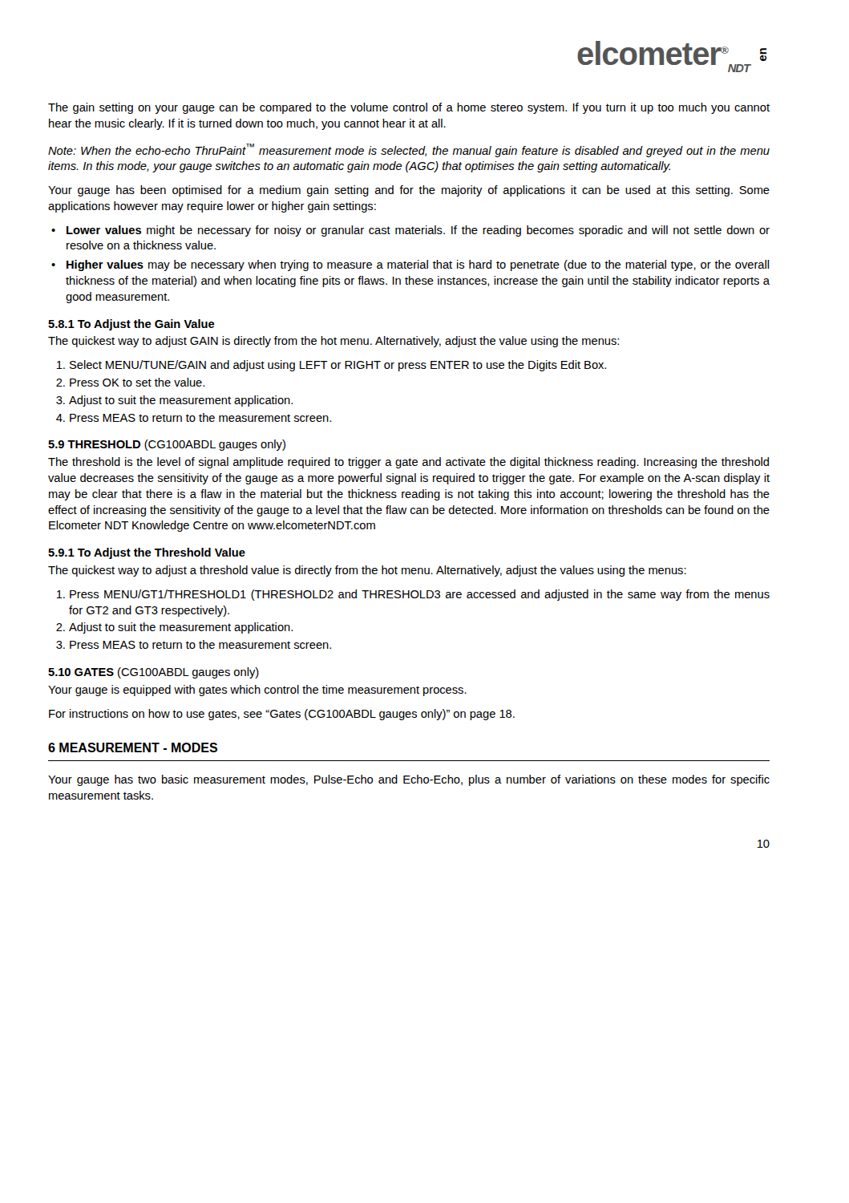elcometer®NDT en
The gain setting on your gauge can be compared to the volume control of a home stereo system. If you turn it up too much you cannot hear the music clearly. If it is turned down too much, you cannot hear it at all.
Note: When the echo-echo ThruPaint™ measurement mode is selected, the manual gain feature is disabled and greyed out in the menu items. In this mode, your gauge switches to an automatic gain mode (AGC) that optimises the gain setting automatically.
Your gauge has been optimised for a medium gain setting and for the majority of applications it can be used at this setting. Some applications however may require lower or higher gain settings:
Lower values might be necessary for noisy or granular cast materials. If the reading becomes sporadic and will not settle down or resolve on a thickness value.
Higher values may be necessary when trying to measure a material that is hard to penetrate (due to the material type, or the overall thickness of the material) and when locating fine pits or flaws. In these instances, increase the gain until the stability indicator reports a good measurement.
5.8.1 To Adjust the Gain Value
The quickest way to adjust GAIN is directly from the hot menu. Alternatively, adjust the value using the menus:
Select MENU/TUNE/GAIN and adjust using LEFT or RIGHT or press ENTER to use the Digits Edit Box.
Press OK to set the value.
Adjust to suit the measurement application.
Press MEAS to return to the measurement screen.
5.9 THRESHOLD (CG100ABDL gauges only)
The threshold is the level of signal amplitude required to trigger a gate and activate the digital thickness reading. Increasing the threshold value decreases the sensitivity of the gauge as a more powerful signal is required to trigger the gate. For example on the A-scan display it may be clear that there is a flaw in the material but the thickness reading is not taking this into account; lowering the threshold has the effect of increasing the sensitivity of the gauge to a level that the flaw can be detected. More information on thresholds can be found on the Elcometer NDT Knowledge Centre on www.elcometerNDT.com
5.9.1 To Adjust the Threshold Value
The quickest way to adjust a threshold value is directly from the hot menu. Alternatively, adjust the values using the menus:
Press MENU/GT1/THRESHOLD1 (THRESHOLD2 and THRESHOLD3 are accessed and adjusted in the same way from the menus for GT2 and GT3 respectively).
Adjust to suit the measurement application.
Press MEAS to return to the measurement screen.
5.10 GATES (CG100ABDL gauges only)
Your gauge is equipped with gates which control the time measurement process.
For instructions on how to use gates, see “Gates (CG100ABDL gauges only)” on page 18.
6 MEASUREMENT - MODES
Your gauge has two basic measurement modes, Pulse-Echo and Echo-Echo, plus a number of variations on these modes for specific measurement tasks.
10